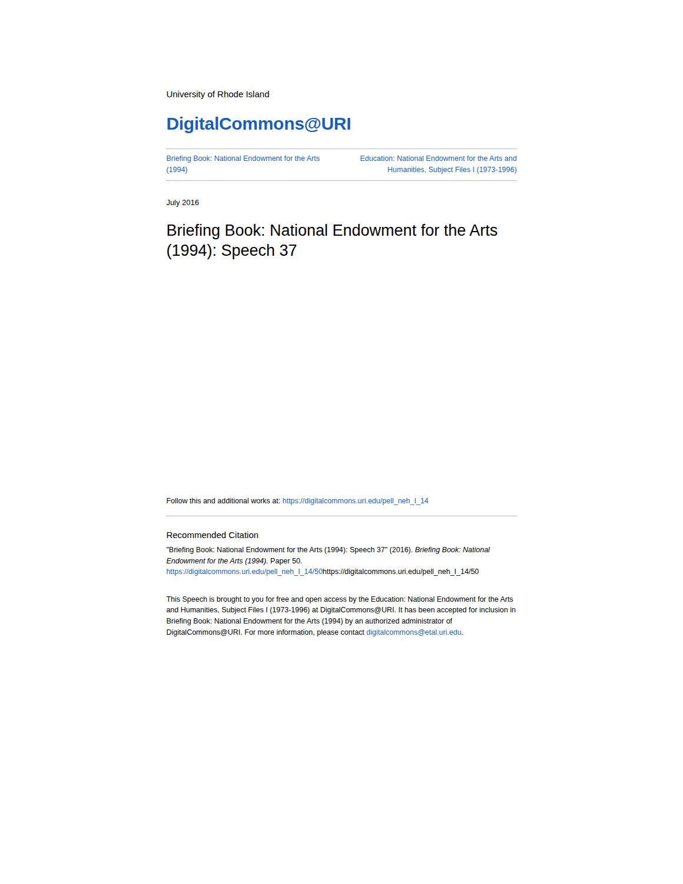University of Rhode Island
DigitalCommons@URI
Briefing Book: National Endowment for the Arts (1994)
Education: National Endowment for the Arts and Humanities, Subject Files I (1973-1996)
July 2016
Briefing Book: National Endowment for the Arts (1994): Speech 37
Follow this and additional works at: https://digitalcommons.uri.edu/pell_neh_I_14
Recommended Citation
"Briefing Book: National Endowment for the Arts (1994): Speech 37" (2016). Briefing Book: National Endowment for the Arts (1994). Paper 50.
https://digitalcommons.uri.edu/pell_neh_I_14/50https://digitalcommons.uri.edu/pell_neh_I_14/50
This Speech is brought to you for free and open access by the Education: National Endowment for the Arts and Humanities, Subject Files I (1973-1996) at DigitalCommons@URI. It has been accepted for inclusion in Briefing Book: National Endowment for the Arts (1994) by an authorized administrator of DigitalCommons@URI. For more information, please contact digitalcommons@etal.uri.edu.